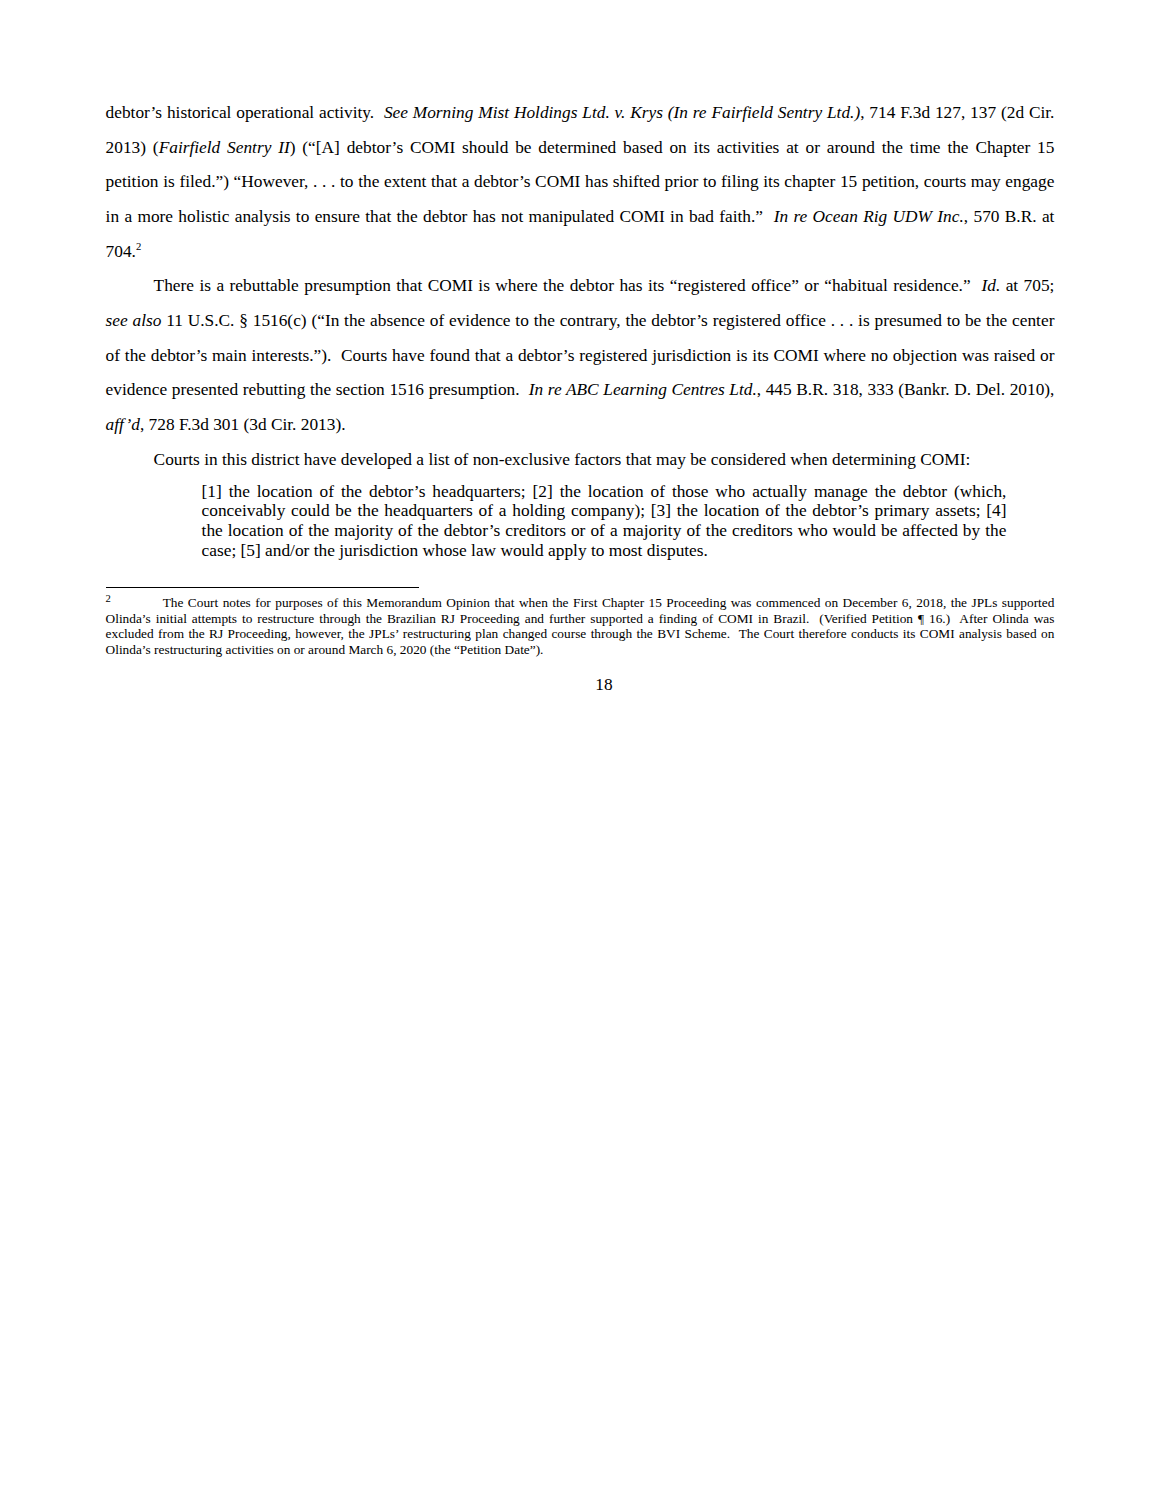debtor’s historical operational activity. See Morning Mist Holdings Ltd. v. Krys (In re Fairfield Sentry Ltd.), 714 F.3d 127, 137 (2d Cir. 2013) (Fairfield Sentry II) (“[A] debtor’s COMI should be determined based on its activities at or around the time the Chapter 15 petition is filed.”) “However, . . . to the extent that a debtor’s COMI has shifted prior to filing its chapter 15 petition, courts may engage in a more holistic analysis to ensure that the debtor has not manipulated COMI in bad faith.” In re Ocean Rig UDW Inc., 570 B.R. at 704.2
There is a rebuttable presumption that COMI is where the debtor has its “registered office” or “habitual residence.” Id. at 705; see also 11 U.S.C. § 1516(c) (“In the absence of evidence to the contrary, the debtor’s registered office . . . is presumed to be the center of the debtor’s main interests.”). Courts have found that a debtor’s registered jurisdiction is its COMI where no objection was raised or evidence presented rebutting the section 1516 presumption. In re ABC Learning Centres Ltd., 445 B.R. 318, 333 (Bankr. D. Del. 2010), aff’d, 728 F.3d 301 (3d Cir. 2013).
Courts in this district have developed a list of non-exclusive factors that may be considered when determining COMI:
[1] the location of the debtor’s headquarters; [2] the location of those who actually manage the debtor (which, conceivably could be the headquarters of a holding company); [3] the location of the debtor’s primary assets; [4] the location of the majority of the debtor’s creditors or of a majority of the creditors who would be affected by the case; [5] and/or the jurisdiction whose law would apply to most disputes.
2 The Court notes for purposes of this Memorandum Opinion that when the First Chapter 15 Proceeding was commenced on December 6, 2018, the JPLs supported Olinda’s initial attempts to restructure through the Brazilian RJ Proceeding and further supported a finding of COMI in Brazil. (Verified Petition ¶ 16.) After Olinda was excluded from the RJ Proceeding, however, the JPLs’ restructuring plan changed course through the BVI Scheme. The Court therefore conducts its COMI analysis based on Olinda’s restructuring activities on or around March 6, 2020 (the “Petition Date”).
18